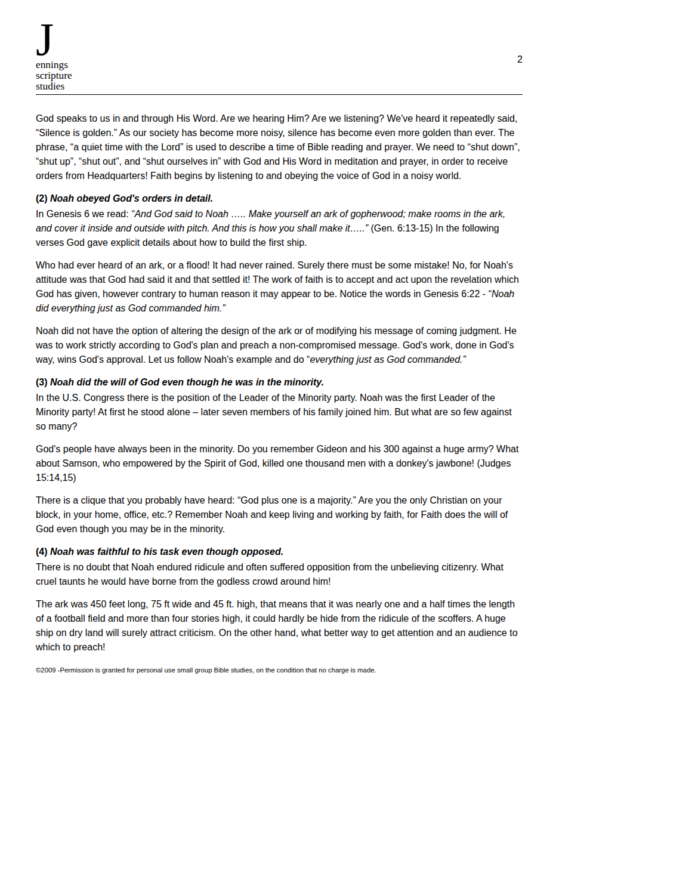J
ennings scripture studies
2
God speaks to us in and through His Word. Are we hearing Him? Are we listening? We've heard it repeatedly said, “Silence is golden.” As our society has become more noisy, silence has become even more golden than ever. The phrase, “a quiet time with the Lord” is used to describe a time of Bible reading and prayer. We need to “shut down”, “shut up”, “shut out”, and “shut ourselves in” with God and His Word in meditation and prayer, in order to receive orders from Headquarters! Faith begins by listening to and obeying the voice of God in a noisy world.
(2) Noah obeyed God's orders in detail.
In Genesis 6 we read: “And God said to Noah ….. Make yourself an ark of gopherwood; make rooms in the ark, and cover it inside and outside with pitch. And this is how you shall make it…..” (Gen. 6:13-15) In the following verses God gave explicit details about how to build the first ship.
Who had ever heard of an ark, or a flood! It had never rained. Surely there must be some mistake! No, for Noah's attitude was that God had said it and that settled it! The work of faith is to accept and act upon the revelation which God has given, however contrary to human reason it may appear to be. Notice the words in Genesis 6:22 - “Noah did everything just as God commanded him.”
Noah did not have the option of altering the design of the ark or of modifying his message of coming judgment. He was to work strictly according to God's plan and preach a non-compromised message. God's work, done in God's way, wins God's approval. Let us follow Noah's example and do “everything just as God commanded.”
(3) Noah did the will of God even though he was in the minority.
In the U.S. Congress there is the position of the Leader of the Minority party. Noah was the first Leader of the Minority party! At first he stood alone – later seven members of his family joined him. But what are so few against so many?
God's people have always been in the minority. Do you remember Gideon and his 300 against a huge army? What about Samson, who empowered by the Spirit of God, killed one thousand men with a donkey's jawbone! (Judges 15:14,15)
There is a clique that you probably have heard: “God plus one is a majority.” Are you the only Christian on your block, in your home, office, etc.? Remember Noah and keep living and working by faith, for Faith does the will of God even though you may be in the minority.
(4) Noah was faithful to his task even though opposed.
There is no doubt that Noah endured ridicule and often suffered opposition from the unbelieving citizenry. What cruel taunts he would have borne from the godless crowd around him!
The ark was 450 feet long, 75 ft wide and 45 ft. high, that means that it was nearly one and a half times the length of a football field and more than four stories high, it could hardly be hide from the ridicule of the scoffers. A huge ship on dry land will surely attract criticism. On the other hand, what better way to get attention and an audience to which to preach!
©2009 -Permission is granted for personal use small group Bible studies, on the condition that no charge is made.